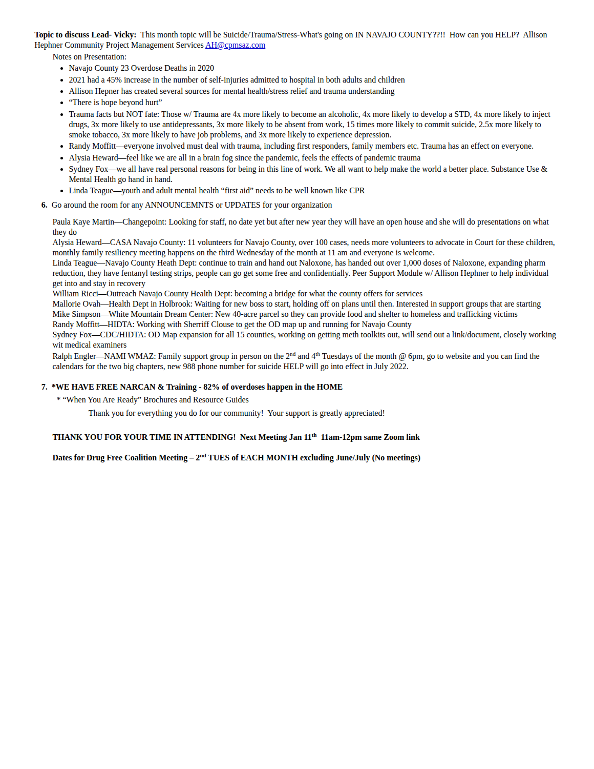Topic to discuss Lead- Vicky: This month topic will be Suicide/Trauma/Stress-What's going on IN NAVAJO COUNTY??!! How can you HELP? Allison Hephner Community Project Management Services AH@cpmsaz.com
Notes on Presentation:
Navajo County 23 Overdose Deaths in 2020
2021 had a 45% increase in the number of self-injuries admitted to hospital in both adults and children
Allison Hepner has created several sources for mental health/stress relief and trauma understanding
“There is hope beyond hurt”
Trauma facts but NOT fate: Those w/ Trauma are 4x more likely to become an alcoholic, 4x more likely to develop a STD, 4x more likely to inject drugs, 3x more likely to use antidepressants, 3x more likely to be absent from work, 15 times more likely to commit suicide, 2.5x more likely to smoke tobacco, 3x more likely to have job problems, and 3x more likely to experience depression.
Randy Moffitt—everyone involved must deal with trauma, including first responders, family members etc. Trauma has an effect on everyone.
Alysia Heward—feel like we are all in a brain fog since the pandemic, feels the effects of pandemic trauma
Sydney Fox—we all have real personal reasons for being in this line of work. We all want to help make the world a better place. Substance Use & Mental Health go hand in hand.
Linda Teague—youth and adult mental health “first aid” needs to be well known like CPR
6.
Go around the room for any ANNOUNCEMNTS or UPDATES for your organization
Paula Kaye Martin—Changepoint: Looking for staff, no date yet but after new year they will have an open house and she will do presentations on what they do
Alysia Heward—CASA Navajo County: 11 volunteers for Navajo County, over 100 cases, needs more volunteers to advocate in Court for these children, monthly family resiliency meeting happens on the third Wednesday of the month at 11 am and everyone is welcome.
Linda Teague—Navajo County Heath Dept: continue to train and hand out Naloxone, has handed out over 1,000 doses of Naloxone, expanding pharm reduction, they have fentanyl testing strips, people can go get some free and confidentially. Peer Support Module w/ Allison Hephner to help individual get into and stay in recovery
William Ricci—Outreach Navajo County Health Dept: becoming a bridge for what the county offers for services
Mallorie Ovah—Health Dept in Holbrook: Waiting for new boss to start, holding off on plans until then. Interested in support groups that are starting
Mike Simpson—White Mountain Dream Center: New 40-acre parcel so they can provide food and shelter to homeless and trafficking victims
Randy Moffitt—HIDTA: Working with Sherriff Clouse to get the OD map up and running for Navajo County
Sydney Fox—CDC/HIDTA: OD Map expansion for all 15 counties, working on getting meth toolkits out, will send out a link/document, closely working wit medical examiners
Ralph Engler—NAMI WMAZ: Family support group in person on the 2nd and 4th Tuesdays of the month @ 6pm, go to website and you can find the calendars for the two big chapters, new 988 phone number for suicide HELP will go into effect in July 2022.
7.
*WE HAVE FREE NARCAN & Training - 82% of overdoses happen in the HOME
* “When You Are Ready” Brochures and Resource Guides
Thank you for everything you do for our community! Your support is greatly appreciated!
THANK YOU FOR YOUR TIME IN ATTENDING! Next Meeting Jan 11th 11am-12pm same Zoom link
Dates for Drug Free Coalition Meeting – 2nd TUES of EACH MONTH excluding June/July (No meetings)